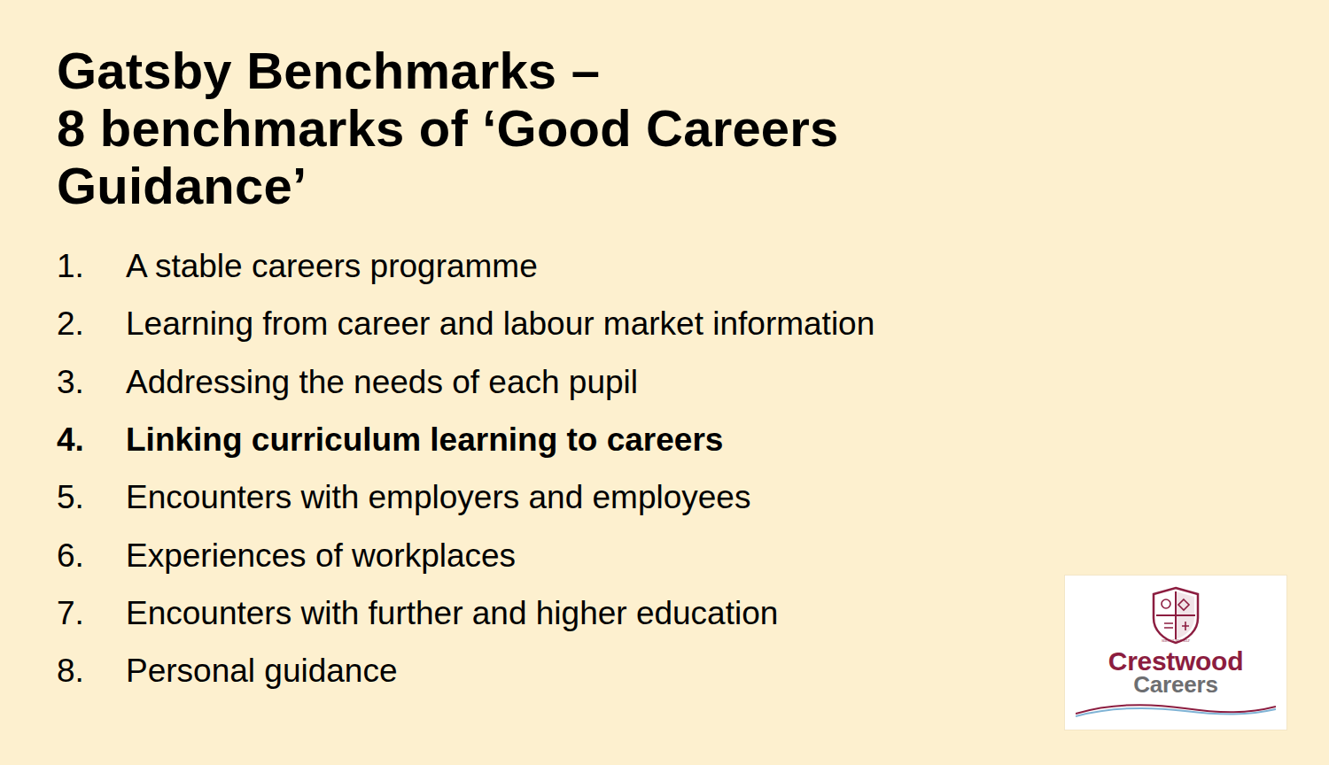Gatsby Benchmarks –8 benchmarks of ‘Good Careers Guidance’
A stable careers programme
Learning from career and labour market information
Addressing the needs of each pupil
Linking curriculum learning to careers
Encounters with employers and employees
Experiences of workplaces
Encounters with further and higher education
Personal guidance
SERVICE NOT SELF
Crestwood
Careers